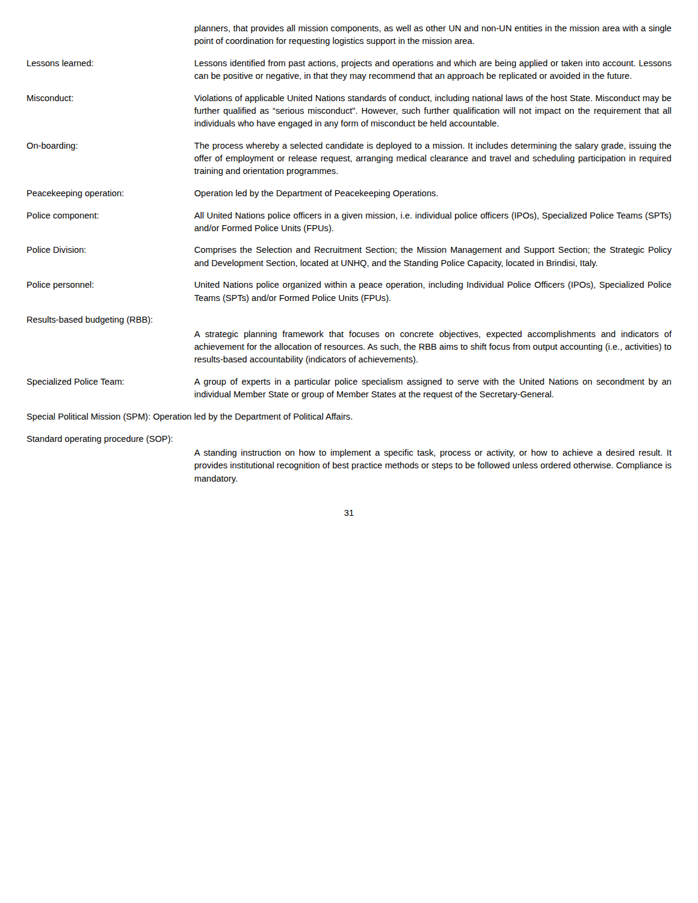planners, that provides all mission components, as well as other UN and non-UN entities in the mission area with a single point of coordination for requesting logistics support in the mission area.
| Lessons learned: | Lessons identified from past actions, projects and operations and which are being applied or taken into account. Lessons can be positive or negative, in that they may recommend that an approach be replicated or avoided in the future. |
| Misconduct: | Violations of applicable United Nations standards of conduct, including national laws of the host State. Misconduct may be further qualified as “serious misconduct". However, such further qualification will not impact on the requirement that all individuals who have engaged in any form of misconduct be held accountable. |
| On-boarding: | The process whereby a selected candidate is deployed to a mission. It includes determining the salary grade, issuing the offer of employment or release request, arranging medical clearance and travel and scheduling participation in required training and orientation programmes. |
| Peacekeeping operation: | Operation led by the Department of Peacekeeping Operations. |
| Police component: | All United Nations police officers in a given mission, i.e. individual police officers (IPOs), Specialized Police Teams (SPTs) and/or Formed Police Units (FPUs). |
| Police Division: | Comprises the Selection and Recruitment Section; the Mission Management and Support Section; the Strategic Policy and Development Section, located at UNHQ, and the Standing Police Capacity, located in Brindisi, Italy. |
| Police personnel: | United Nations police organized within a peace operation, including Individual Police Officers (IPOs), Specialized Police Teams (SPTs) and/or Formed Police Units (FPUs). |
Results-based budgeting (RBB):
A strategic planning framework that focuses on concrete objectives, expected accomplishments and indicators of achievement for the allocation of resources. As such, the RBB aims to shift focus from output accounting (i.e., activities) to results-based accountability (indicators of achievements).
| Specialized Police Team: | A group of experts in a particular police specialism assigned to serve with the United Nations on secondment by an individual Member State or group of Member States at the request of the Secretary-General. |
Special Political Mission (SPM): Operation led by the Department of Political Affairs.
Standard operating procedure (SOP):
A standing instruction on how to implement a specific task, process or activity, or how to achieve a desired result. It provides institutional recognition of best practice methods or steps to be followed unless ordered otherwise. Compliance is mandatory.
31